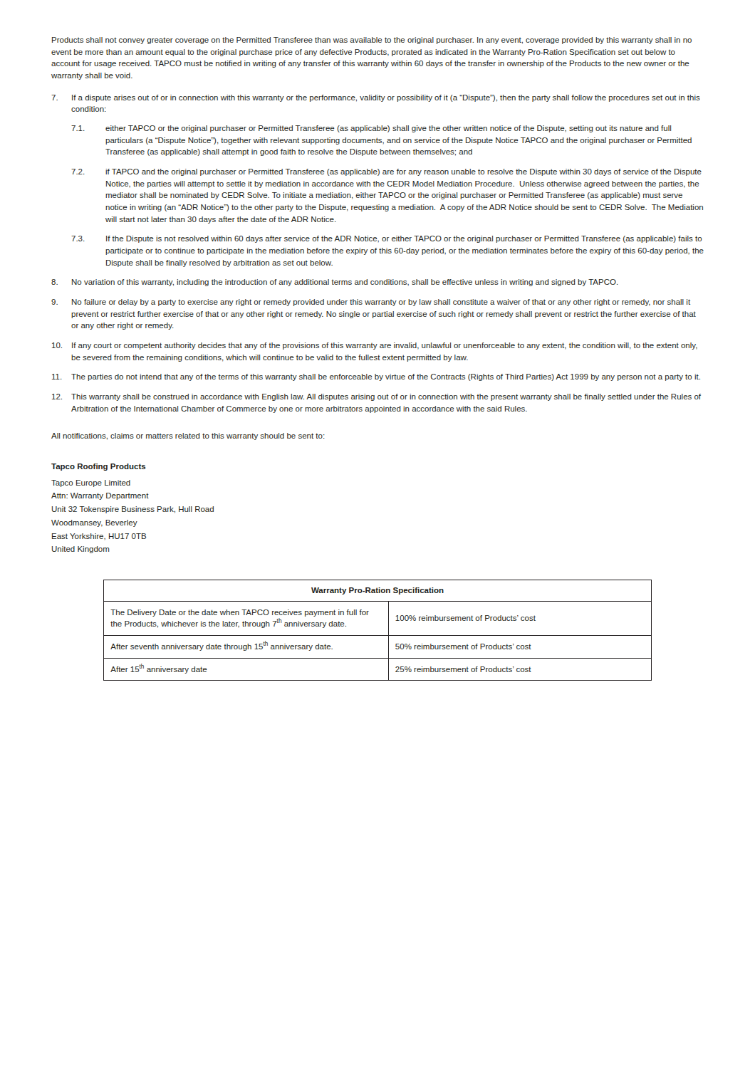Products shall not convey greater coverage on the Permitted Transferee than was available to the original purchaser. In any event, coverage provided by this warranty shall in no event be more than an amount equal to the original purchase price of any defective Products, prorated as indicated in the Warranty Pro-Ration Specification set out below to account for usage received. TAPCO must be notified in writing of any transfer of this warranty within 60 days of the transfer in ownership of the Products to the new owner or the warranty shall be void.
If a dispute arises out of or in connection with this warranty or the performance, validity or possibility of it (a “Dispute”), then the party shall follow the procedures set out in this condition:
either TAPCO or the original purchaser or Permitted Transferee (as applicable) shall give the other written notice of the Dispute, setting out its nature and full particulars (a “Dispute Notice”), together with relevant supporting documents, and on service of the Dispute Notice TAPCO and the original purchaser or Permitted Transferee (as applicable) shall attempt in good faith to resolve the Dispute between themselves; and
if TAPCO and the original purchaser or Permitted Transferee (as applicable) are for any reason unable to resolve the Dispute within 30 days of service of the Dispute Notice, the parties will attempt to settle it by mediation in accordance with the CEDR Model Mediation Procedure. Unless otherwise agreed between the parties, the mediator shall be nominated by CEDR Solve. To initiate a mediation, either TAPCO or the original purchaser or Permitted Transferee (as applicable) must serve notice in writing (an “ADR Notice”) to the other party to the Dispute, requesting a mediation. A copy of the ADR Notice should be sent to CEDR Solve. The Mediation will start not later than 30 days after the date of the ADR Notice.
If the Dispute is not resolved within 60 days after service of the ADR Notice, or either TAPCO or the original purchaser or Permitted Transferee (as applicable) fails to participate or to continue to participate in the mediation before the expiry of this 60-day period, or the mediation terminates before the expiry of this 60-day period, the Dispute shall be finally resolved by arbitration as set out below.
No variation of this warranty, including the introduction of any additional terms and conditions, shall be effective unless in writing and signed by TAPCO.
No failure or delay by a party to exercise any right or remedy provided under this warranty or by law shall constitute a waiver of that or any other right or remedy, nor shall it prevent or restrict further exercise of that or any other right or remedy. No single or partial exercise of such right or remedy shall prevent or restrict the further exercise of that or any other right or remedy.
If any court or competent authority decides that any of the provisions of this warranty are invalid, unlawful or unenforceable to any extent, the condition will, to the extent only, be severed from the remaining conditions, which will continue to be valid to the fullest extent permitted by law.
The parties do not intend that any of the terms of this warranty shall be enforceable by virtue of the Contracts (Rights of Third Parties) Act 1999 by any person not a party to it.
This warranty shall be construed in accordance with English law. All disputes arising out of or in connection with the present warranty shall be finally settled under the Rules of Arbitration of the International Chamber of Commerce by one or more arbitrators appointed in accordance with the said Rules.
All notifications, claims or matters related to this warranty should be sent to:
Tapco Roofing Products
Tapco Europe Limited
Attn: Warranty Department
Unit 32 Tokenspire Business Park, Hull Road
Woodmansey, Beverley
East Yorkshire, HU17 0TB
United Kingdom
Warranty Pro-Ration Specification
| The Delivery Date or the date when TAPCO receives payment in full for the Products, whichever is the later, through 7 th anniversary date. | 100% reimbursement of Products’ cost |
| After seventh anniversary date through 15 th anniversary date. | 50% reimbursement of Products’ cost |
| After 15 th anniversary date | 25% reimbursement of Products’ cost |